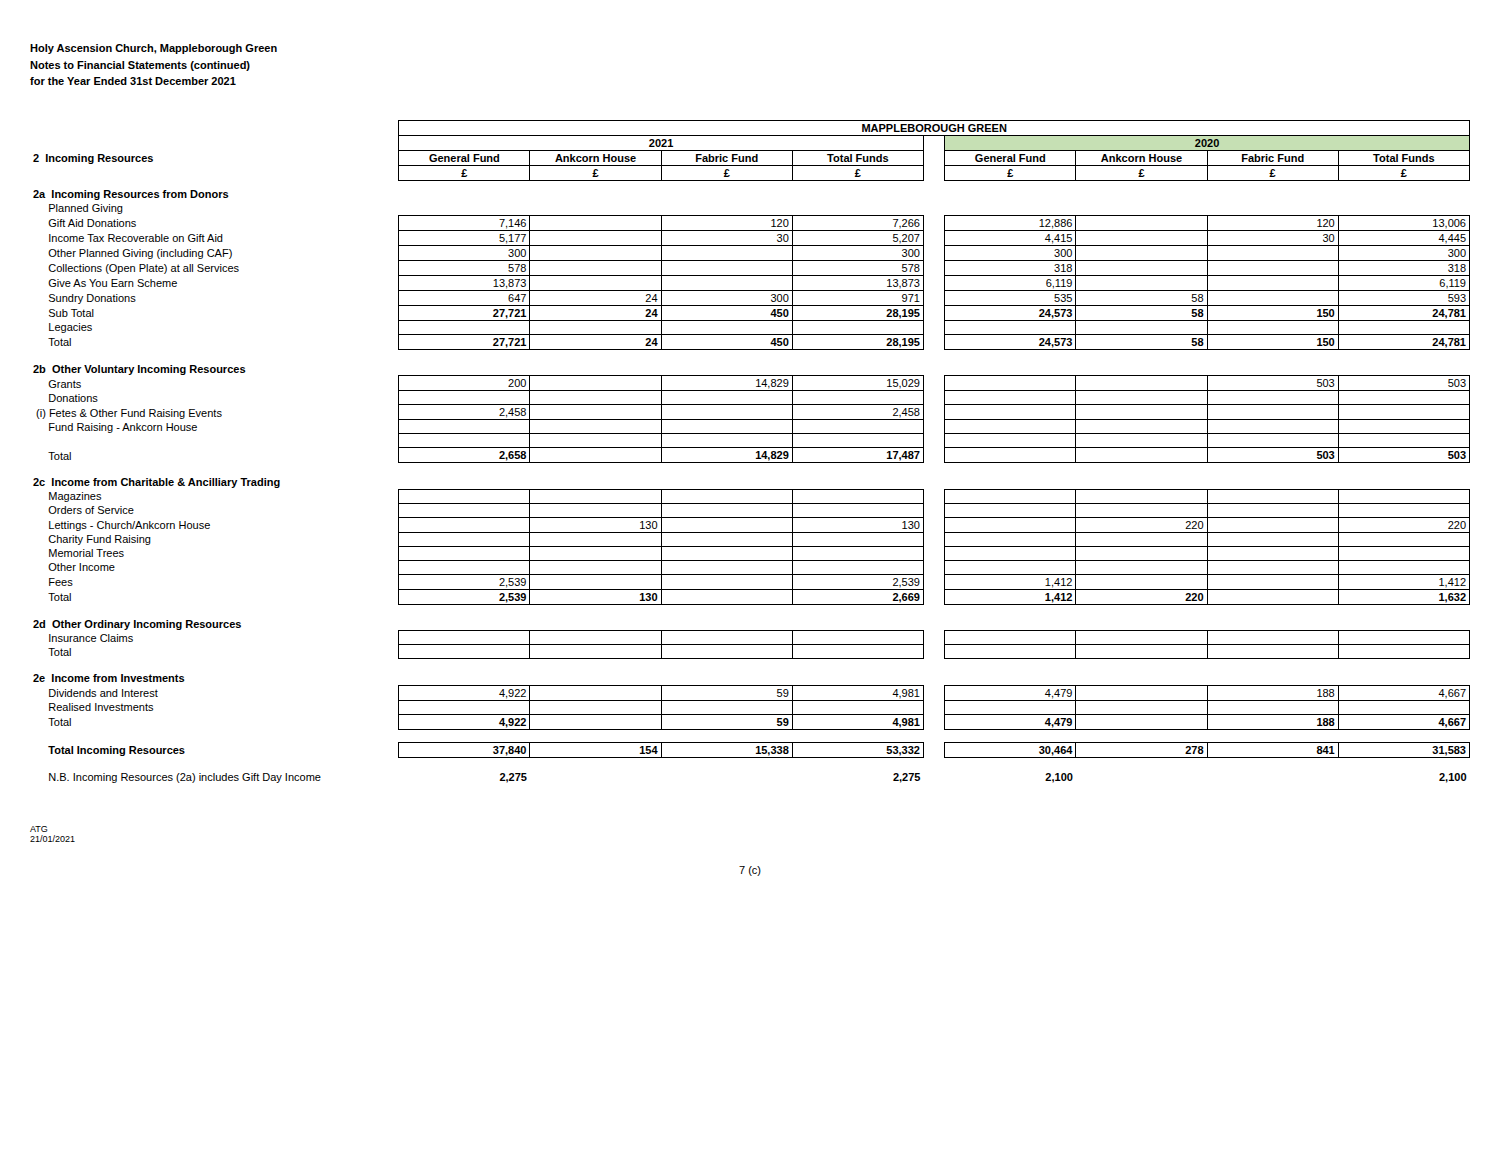Holy Ascension Church, Mappleborough Green
Notes to Financial Statements (continued)
for the Year Ended 31st December 2021
| | MAPPLEBOROUGH GREEN |
| | 2021 | | 2020 |
| 2 Incoming Resources | General Fund | Ankcorn House | Fabric Fund | Total Funds | | General Fund | Ankcorn House | Fabric Fund | Total Funds |
| | £ | £ | £ | £ | | £ | £ | £ | £ |
| 2a Incoming Resources from Donors | |
| Planned Giving | |
| Gift Aid Donations | 7,146 | | 120 | 7,266 | | 12,886 | | 120 | 13,006 |
| Income Tax Recoverable on Gift Aid | 5,177 | | 30 | 5,207 | | 4,415 | | 30 | 4,445 |
| Other Planned Giving (including CAF) | 300 | | | 300 | | 300 | | | 300 |
| Collections (Open Plate) at all Services | 578 | | | 578 | | 318 | | | 318 |
| Give As You Earn Scheme | 13,873 | | | 13,873 | | 6,119 | | | 6,119 |
| Sundry Donations | 647 | 24 | 300 | 971 | | 535 | 58 | | 593 |
| Sub Total | 27,721 | 24 | 450 | 28,195 | | 24,573 | 58 | 150 | 24,781 |
| Legacies | | | | | | | | | |
| Total | 27,721 | 24 | 450 | 28,195 | | 24,573 | 58 | 150 | 24,781 |
| 2b Other Voluntary Incoming Resources | |
| Grants | 200 | | 14,829 | 15,029 | | | | 503 | 503 |
| Donations | | | | | | | | | |
| (i) Fetes & Other Fund Raising Events | 2,458 | | | 2,458 | | | | | |
| Fund Raising - Ankcorn House | | | | | | | | | |
| Total | 2,658 | | 14,829 | 17,487 | | | | 503 | 503 |
| 2c Income from Charitable & Ancilliary Trading | |
| Magazines | | | | | | | | | |
| Orders of Service | | | | | | | | | |
| Lettings - Church/Ankcorn House | | 130 | | 130 | | | 220 | | 220 |
| Charity Fund Raising | | | | | | | | | |
| Memorial Trees | | | | | | | | | |
| Other Income | | | | | | | | | |
| Fees | 2,539 | | | 2,539 | | 1,412 | | | 1,412 |
| Total | 2,539 | 130 | | 2,669 | | 1,412 | 220 | | 1,632 |
| 2d Other Ordinary Incoming Resources | |
| Insurance Claims | | | | | | | | | |
| Total | | | | | | | | | |
| 2e Income from Investments | |
| Dividends and Interest | 4,922 | | 59 | 4,981 | | 4,479 | | 188 | 4,667 |
| Realised Investments | | | | | | | | | |
| Total | 4,922 | | 59 | 4,981 | | 4,479 | | 188 | 4,667 |
| Total Incoming Resources | 37,840 | 154 | 15,338 | 53,332 | | 30,464 | 278 | 841 | 31,583 |
| N.B. Incoming Resources (2a) includes Gift Day Income | 2,275 | | | 2,275 | | 2,100 | | | 2,100 |
ATG
21/01/2021
7 (c)